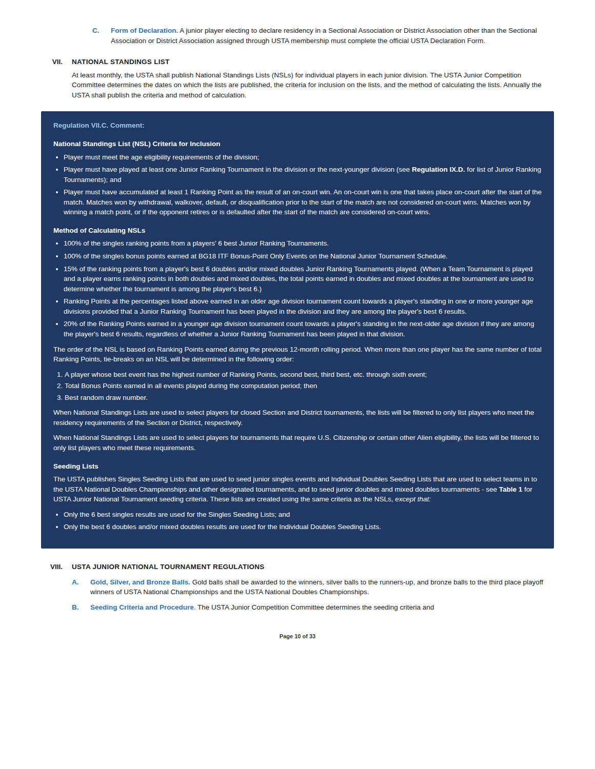C.
Form of Declaration. A junior player electing to declare residency in a Sectional Association or District Association other than the Sectional Association or District Association assigned through USTA membership must complete the official USTA Declaration Form.
VII.
NATIONAL STANDINGS LIST
At least monthly, the USTA shall publish National Standings Lists (NSLs) for individual players in each junior division. The USTA Junior Competition Committee determines the dates on which the lists are published, the criteria for inclusion on the lists, and the method of calculating the lists. Annually the USTA shall publish the criteria and method of calculation.
Regulation VII.C. Comment:
National Standings List (NSL) Criteria for Inclusion
Player must meet the age eligibility requirements of the division;
Player must have played at least one Junior Ranking Tournament in the division or the next-younger division (see Regulation IX.D. for list of Junior Ranking Tournaments); and
Player must have accumulated at least 1 Ranking Point as the result of an on-court win. An on-court win is one that takes place on-court after the start of the match. Matches won by withdrawal, walkover, default, or disqualification prior to the start of the match are not considered on-court wins. Matches won by winning a match point, or if the opponent retires or is defaulted after the start of the match are considered on-court wins.
Method of Calculating NSLs
100% of the singles ranking points from a players' 6 best Junior Ranking Tournaments.
100% of the singles bonus points earned at BG18 ITF Bonus-Point Only Events on the National Junior Tournament Schedule.
15% of the ranking points from a player's best 6 doubles and/or mixed doubles Junior Ranking Tournaments played. (When a Team Tournament is played and a player earns ranking points in both doubles and mixed doubles, the total points earned in doubles and mixed doubles at the tournament are used to determine whether the tournament is among the player's best 6.)
Ranking Points at the percentages listed above earned in an older age division tournament count towards a player's standing in one or more younger age divisions provided that a Junior Ranking Tournament has been played in the division and they are among the player's best 6 results.
20% of the Ranking Points earned in a younger age division tournament count towards a player's standing in the next-older age division if they are among the player's best 6 results, regardless of whether a Junior Ranking Tournament has been played in that division.
The order of the NSL is based on Ranking Points earned during the previous 12-month rolling period. When more than one player has the same number of total Ranking Points, tie-breaks on an NSL will be determined in the following order:
A player whose best event has the highest number of Ranking Points, second best, third best, etc. through sixth event;
Total Bonus Points earned in all events played during the computation period; then
Best random draw number.
When National Standings Lists are used to select players for closed Section and District tournaments, the lists will be filtered to only list players who meet the residency requirements of the Section or District, respectively.
When National Standings Lists are used to select players for tournaments that require U.S. Citizenship or certain other Alien eligibility, the lists will be filtered to only list players who meet these requirements.
Seeding Lists
The USTA publishes Singles Seeding Lists that are used to seed junior singles events and Individual Doubles Seeding Lists that are used to select teams in to the USTA National Doubles Championships and other designated tournaments, and to seed junior doubles and mixed doubles tournaments - see Table 1 for USTA Junior National Tournament seeding criteria. These lists are created using the same criteria as the NSLs, except that:
Only the 6 best singles results are used for the Singles Seeding Lists; and
Only the best 6 doubles and/or mixed doubles results are used for the Individual Doubles Seeding Lists.
VIII.
USTA JUNIOR NATIONAL TOURNAMENT REGULATIONS
A.
Gold, Silver, and Bronze Balls. Gold balls shall be awarded to the winners, silver balls to the runners-up, and bronze balls to the third place playoff winners of USTA National Championships and the USTA National Doubles Championships.
B.
Seeding Criteria and Procedure. The USTA Junior Competition Committee determines the seeding criteria and
Page 10 of 33